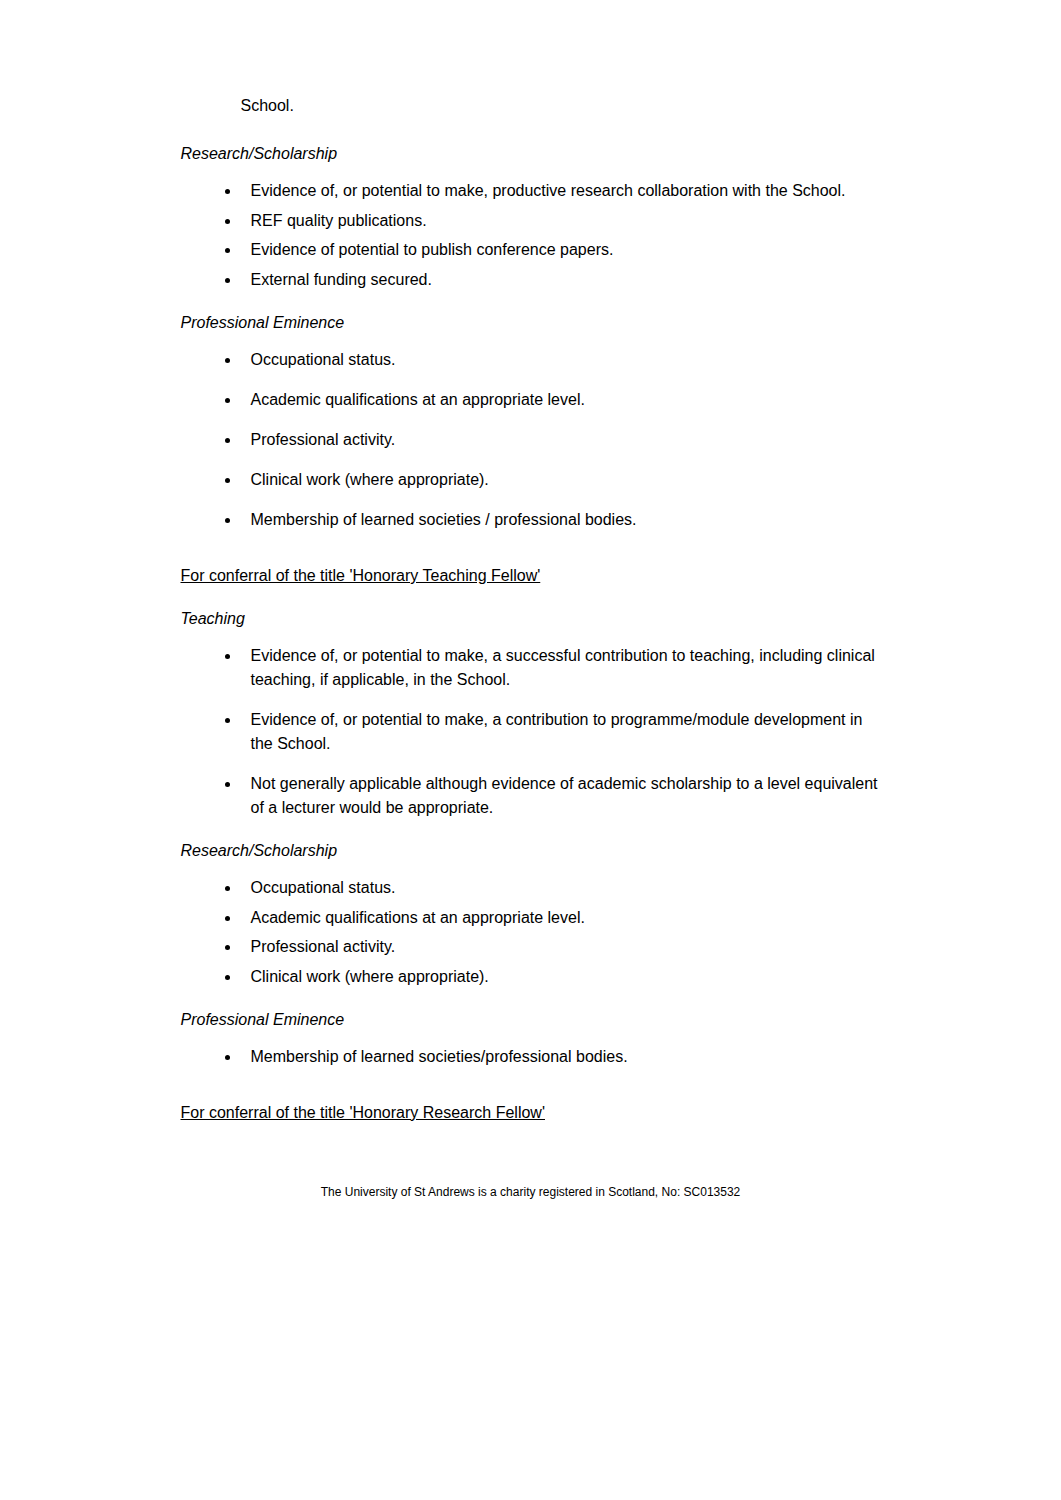School.
Research/Scholarship
Evidence of, or potential to make, productive research collaboration with the School.
REF quality publications.
Evidence of potential to publish conference papers.
External funding secured.
Professional Eminence
Occupational status.
Academic qualifications at an appropriate level.
Professional activity.
Clinical work (where appropriate).
Membership of learned societies / professional bodies.
For conferral of the title 'Honorary Teaching Fellow'
Teaching
Evidence of, or potential to make, a successful contribution to teaching, including clinical teaching, if applicable, in the School.
Evidence of, or potential to make, a contribution to programme/module development in the School.
Not generally applicable although evidence of academic scholarship to a level equivalent of a lecturer would be appropriate.
Research/Scholarship
Occupational status.
Academic qualifications at an appropriate level.
Professional activity.
Clinical work (where appropriate).
Professional Eminence
Membership of learned societies/professional bodies.
For conferral of the title 'Honorary Research Fellow'
The University of St Andrews is a charity registered in Scotland, No: SC013532